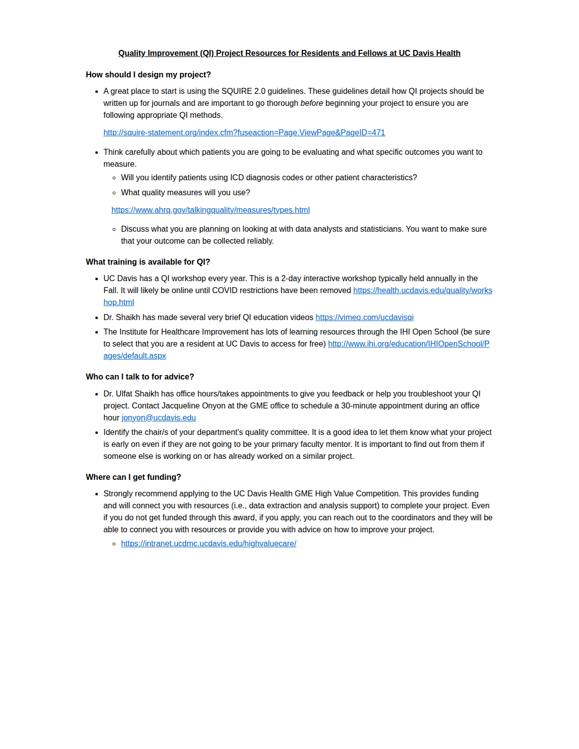Quality Improvement (QI) Project Resources for Residents and Fellows at UC Davis Health
How should I design my project?
A great place to start is using the SQUIRE 2.0 guidelines. These guidelines detail how QI projects should be written up for journals and are important to go thorough before beginning your project to ensure you are following appropriate QI methods.
http://squire-statement.org/index.cfm?fuseaction=Page.ViewPage&PageID=471
Think carefully about which patients you are going to be evaluating and what specific outcomes you want to measure.
Will you identify patients using ICD diagnosis codes or other patient characteristics?
What quality measures will you use?
https://www.ahrq.gov/talkingquality/measures/types.html
Discuss what you are planning on looking at with data analysts and statisticians. You want to make sure that your outcome can be collected reliably.
What training is available for QI?
UC Davis has a QI workshop every year. This is a 2-day interactive workshop typically held annually in the Fall. It will likely be online until COVID restrictions have been removed https://health.ucdavis.edu/quality/workshop.html
Dr. Shaikh has made several very brief QI education videos https://vimeo.com/ucdavisqi
The Institute for Healthcare Improvement has lots of learning resources through the IHI Open School (be sure to select that you are a resident at UC Davis to access for free) http://www.ihi.org/education/IHIOpenSchool/Pages/default.aspx
Who can I talk to for advice?
Dr. Ulfat Shaikh has office hours/takes appointments to give you feedback or help you troubleshoot your QI project. Contact Jacqueline Onyon at the GME office to schedule a 30-minute appointment during an office hour jonyon@ucdavis.edu
Identify the chair/s of your department's quality committee. It is a good idea to let them know what your project is early on even if they are not going to be your primary faculty mentor. It is important to find out from them if someone else is working on or has already worked on a similar project.
Where can I get funding?
Strongly recommend applying to the UC Davis Health GME High Value Competition. This provides funding and will connect you with resources (i.e., data extraction and analysis support) to complete your project. Even if you do not get funded through this award, if you apply, you can reach out to the coordinators and they will be able to connect you with resources or provide you with advice on how to improve your project.
https://intranet.ucdmc.ucdavis.edu/highvaluecare/